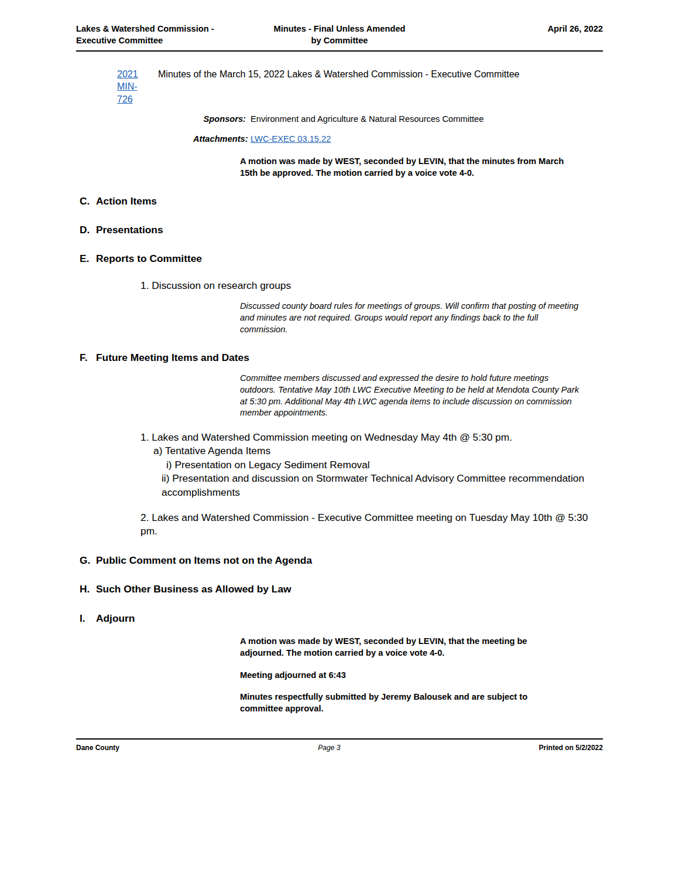Lakes & Watershed Commission -
Executive Committee
Minutes - Final Unless Amended
by Committee
April 26, 2022
2021 MIN-726
Minutes of the March 15, 2022 Lakes & Watershed Commission - Executive Committee
Sponsors: Environment and Agriculture & Natural Resources Committee
Attachments: LWC-EXEC 03.15.22
A motion was made by WEST, seconded by LEVIN, that the minutes from March 15th be approved. The motion carried by a voice vote 4-0.
C. Action Items
D. Presentations
E. Reports to Committee
1. Discussion on research groups
Discussed county board rules for meetings of groups. Will confirm that posting of meeting and minutes are not required. Groups would report any findings back to the full commission.
F. Future Meeting Items and Dates
Committee members discussed and expressed the desire to hold future meetings outdoors. Tentative May 10th LWC Executive Meeting to be held at Mendota County Park at 5:30 pm. Additional May 4th LWC agenda items to include discussion on commission member appointments.
1. Lakes and Watershed Commission meeting on Wednesday May 4th @ 5:30 pm.
a) Tentative Agenda Items
i) Presentation on Legacy Sediment Removal
ii) Presentation and discussion on Stormwater Technical Advisory Committee recommendation accomplishments
2. Lakes and Watershed Commission - Executive Committee meeting on Tuesday May 10th @ 5:30 pm.
G. Public Comment on Items not on the Agenda
H. Such Other Business as Allowed by Law
I. Adjourn
A motion was made by WEST, seconded by LEVIN, that the meeting be adjourned. The motion carried by a voice vote 4-0.
Meeting adjourned at 6:43
Minutes respectfully submitted by Jeremy Balousek and are subject to committee approval.
Dane County
Page 3
Printed on 5/2/2022